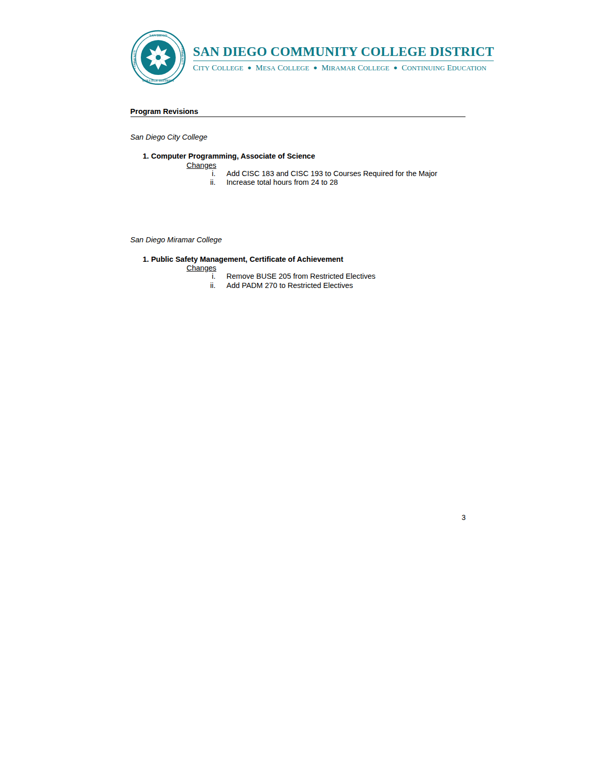SAN DIEGO COLLEGE DISTRICT COMMUNITY COMMUNITY
SAN DIEGO COMMUNITY COLLEGE DISTRICT
CITY COLLEGE ● MESA COLLEGE ● MIRAMAR COLLEGE ● CONTINUING EDUCATION
Program Revisions
San Diego City College
Computer Programming, Associate of Science Changes
Add CISC 183 and CISC 193 to Courses Required for the Major
Increase total hours from 24 to 28
San Diego Miramar College
Public Safety Management, Certificate of Achievement Changes
Remove BUSE 205 from Restricted Electives
Add PADM 270 to Restricted Electives
3